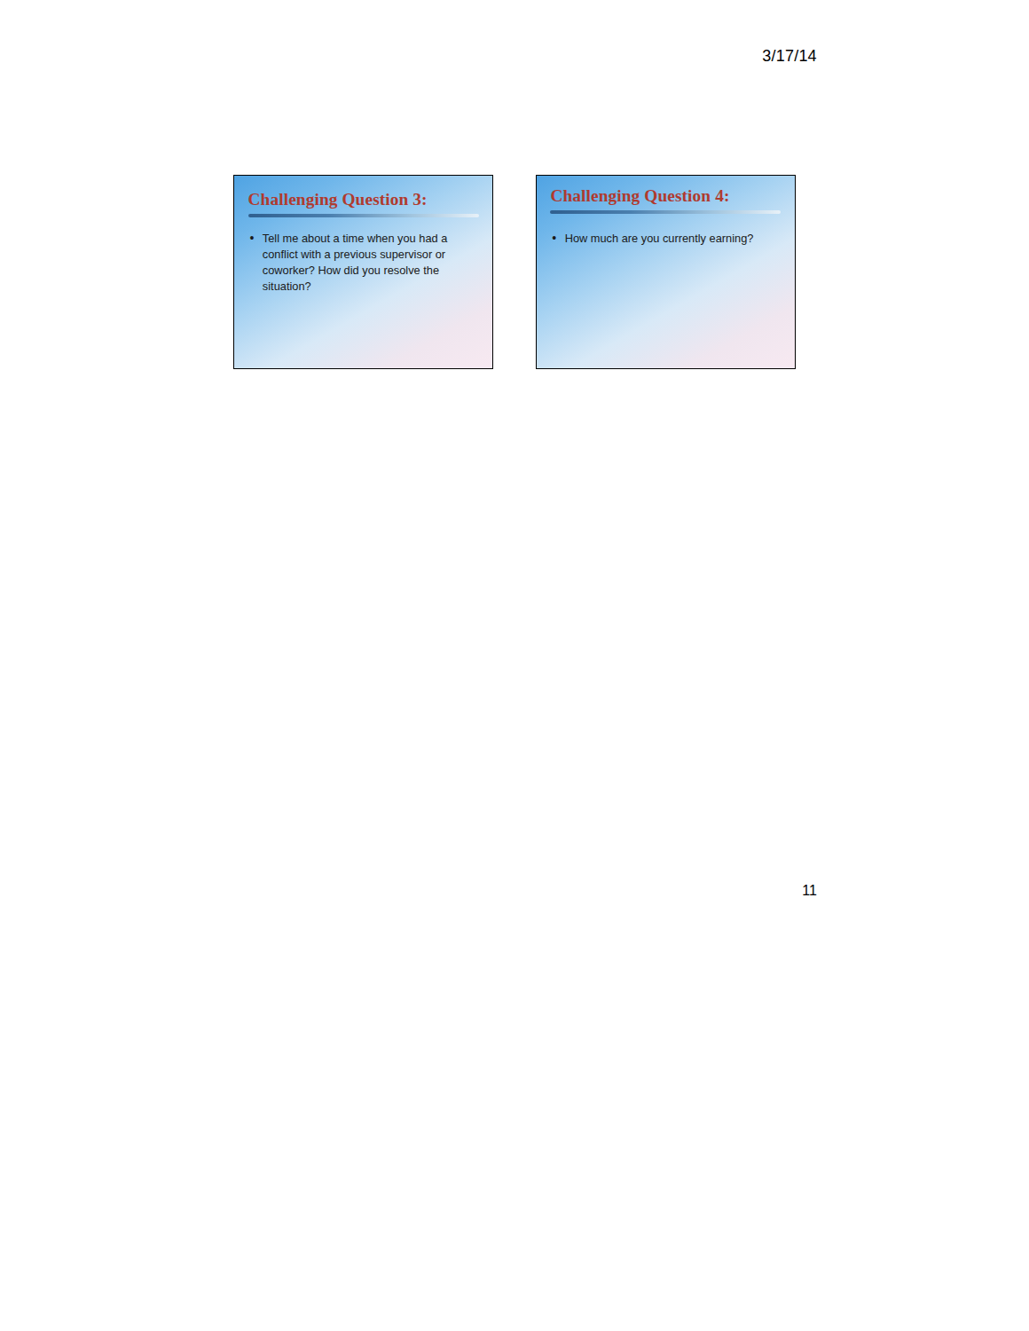3/17/14
Challenging Question 3:
Tell me about a time when you had a conflict with a previous supervisor or coworker? How did you resolve the situation?
Challenging Question 4:
How much are you currently earning?
11